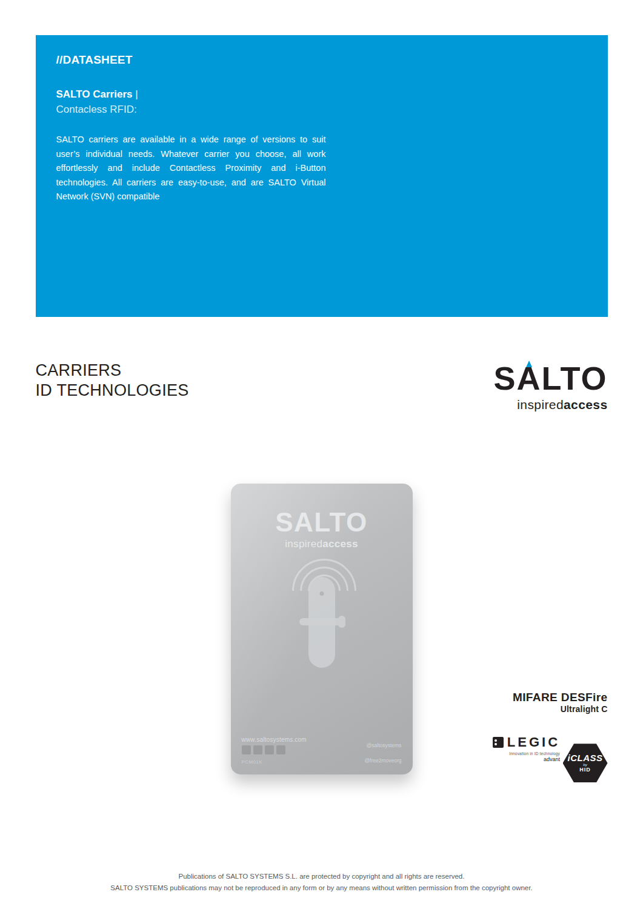//DATASHEET
SALTO Carriers |
Contacless RFID:
SALTO carriers are available in a wide range of versions to suit user’s individual needs. Whatever carrier you choose, all work effortlessly and include Contactless Proximity and i-Button technologies. All carriers are easy-to-use, and are SALTO Virtual Network (SVN) compatible
CARRIERS
ID TECHNOLOGIES
SALTO
inspired access
SALTO
inspiredaccess
www.saltosystems.com
PCM01K
@saltosystems
@free2moveorg
MIFARE DESFire Ultralight C
LEGIC
Innovation in ID technology
advant
iCLASS by HID
Publications of SALTO SYSTEMS S.L. are protected by copyright and all rights are reserved.
SALTO SYSTEMS publications may not be reproduced in any form or by any means without written permission from the copyright owner.